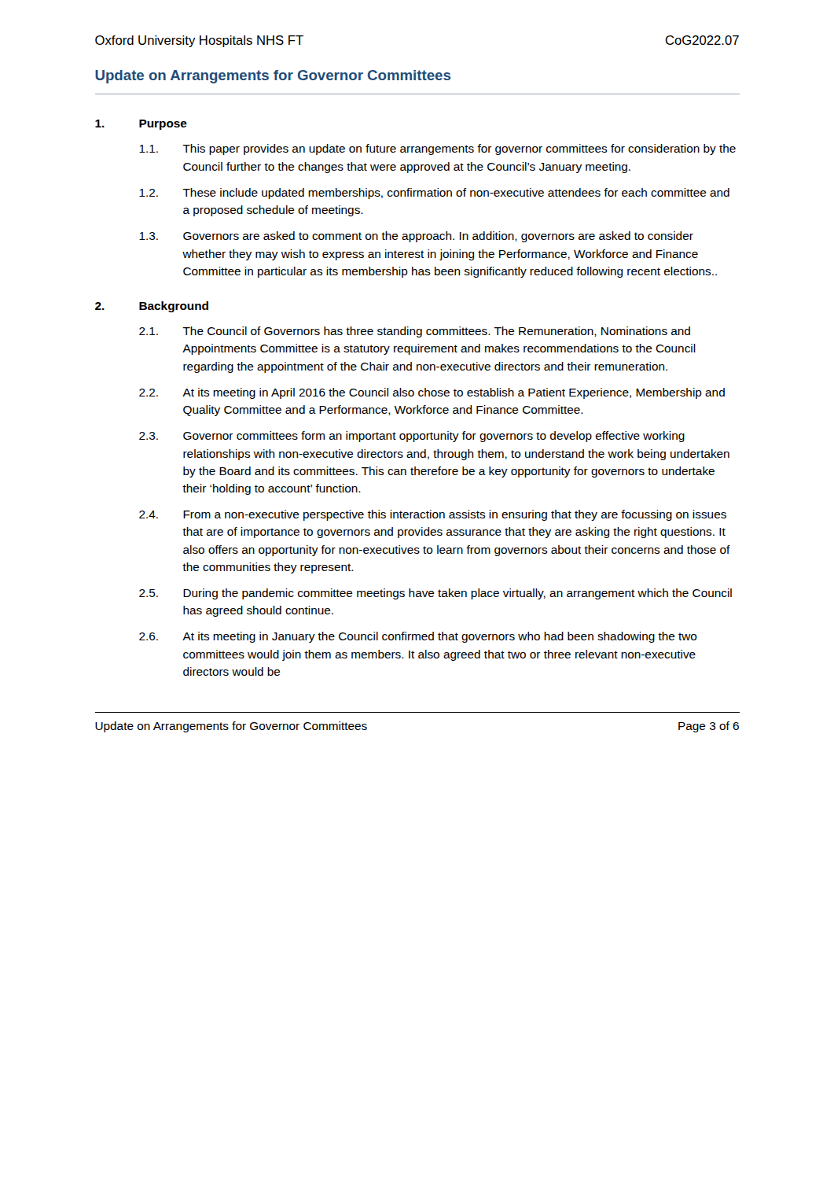Oxford University Hospitals NHS FT CoG2022.07
Update on Arrangements for Governor Committees
Purpose
This paper provides an update on future arrangements for governor committees for consideration by the Council further to the changes that were approved at the Council’s January meeting.
These include updated memberships, confirmation of non-executive attendees for each committee and a proposed schedule of meetings.
Governors are asked to comment on the approach. In addition, governors are asked to consider whether they may wish to express an interest in joining the Performance, Workforce and Finance Committee in particular as its membership has been significantly reduced following recent elections..
Background
The Council of Governors has three standing committees. The Remuneration, Nominations and Appointments Committee is a statutory requirement and makes recommendations to the Council regarding the appointment of the Chair and non-executive directors and their remuneration.
At its meeting in April 2016 the Council also chose to establish a Patient Experience, Membership and Quality Committee and a Performance, Workforce and Finance Committee.
Governor committees form an important opportunity for governors to develop effective working relationships with non-executive directors and, through them, to understand the work being undertaken by the Board and its committees. This can therefore be a key opportunity for governors to undertake their ‘holding to account’ function.
From a non-executive perspective this interaction assists in ensuring that they are focussing on issues that are of importance to governors and provides assurance that they are asking the right questions. It also offers an opportunity for non-executives to learn from governors about their concerns and those of the communities they represent.
During the pandemic committee meetings have taken place virtually, an arrangement which the Council has agreed should continue.
At its meeting in January the Council confirmed that governors who had been shadowing the two committees would join them as members. It also agreed that two or three relevant non-executive directors would be
Update on Arrangements for Governor Committees Page 3 of 6